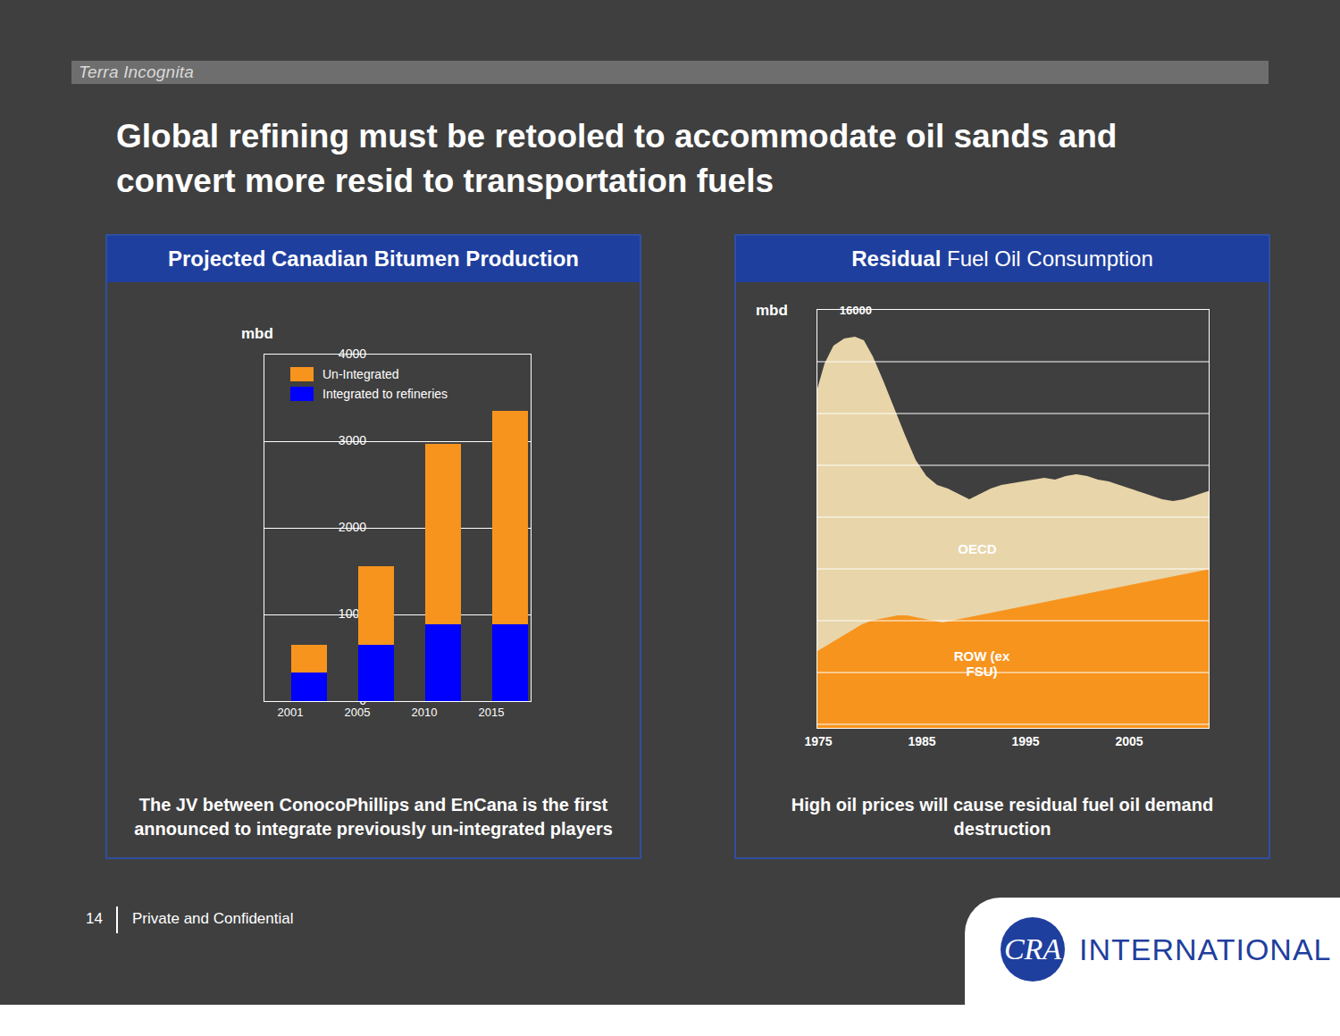Terra Incognita
Global refining must be retooled to accommodate oil sands and convert more resid to transportation fuels
Projected Canadian Bitumen Production
mbd
4000
3000
2000
1000
0
Un-Integrated
Integrated to refineries
2001
2005
2010
2015
The JV between ConocoPhillips and EnCana is the first announced to integrate previously un-integrated players
Residual Fuel Oil Consumption
mbd
16000
14000
12000
10000
8000
6000
4000
2000
0
OECD
ROW (ex
FSU)
1975
1985
1995
2005
High oil prices will cause residual fuel oil demand destruction
14
Private and Confidential
CRA
INTERNATIONAL